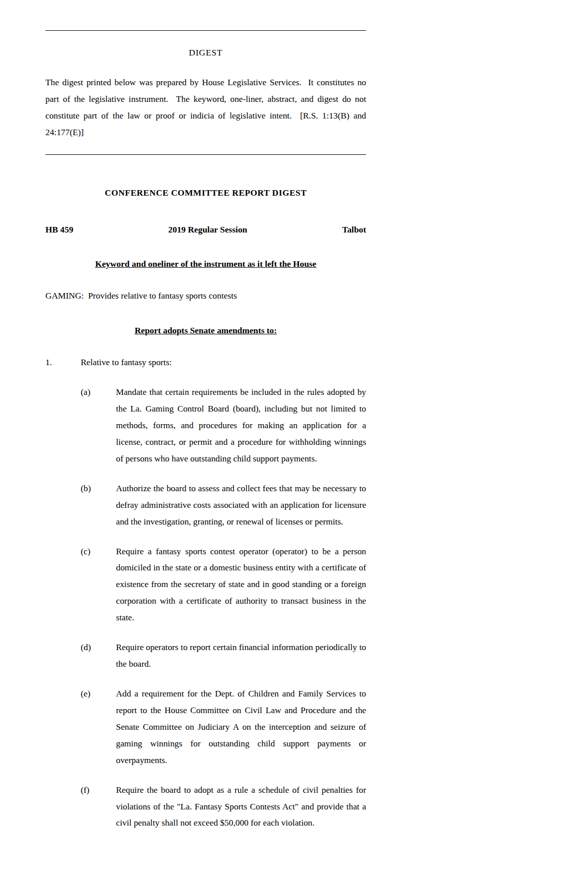DIGEST
The digest printed below was prepared by House Legislative Services. It constitutes no part of the legislative instrument. The keyword, one-liner, abstract, and digest do not constitute part of the law or proof or indicia of legislative intent. [R.S. 1:13(B) and 24:177(E)]
CONFERENCE COMMITTEE REPORT DIGEST
HB 459 2019 Regular Session Talbot
Keyword and oneliner of the instrument as it left the House
GAMING: Provides relative to fantasy sports contests
Report adopts Senate amendments to:
1. Relative to fantasy sports:
(a) Mandate that certain requirements be included in the rules adopted by the La. Gaming Control Board (board), including but not limited to methods, forms, and procedures for making an application for a license, contract, or permit and a procedure for withholding winnings of persons who have outstanding child support payments.
(b) Authorize the board to assess and collect fees that may be necessary to defray administrative costs associated with an application for licensure and the investigation, granting, or renewal of licenses or permits.
(c) Require a fantasy sports contest operator (operator) to be a person domiciled in the state or a domestic business entity with a certificate of existence from the secretary of state and in good standing or a foreign corporation with a certificate of authority to transact business in the state.
(d) Require operators to report certain financial information periodically to the board.
(e) Add a requirement for the Dept. of Children and Family Services to report to the House Committee on Civil Law and Procedure and the Senate Committee on Judiciary A on the interception and seizure of gaming winnings for outstanding child support payments or overpayments.
(f) Require the board to adopt as a rule a schedule of civil penalties for violations of the "La. Fantasy Sports Contests Act" and provide that a civil penalty shall not exceed $50,000 for each violation.